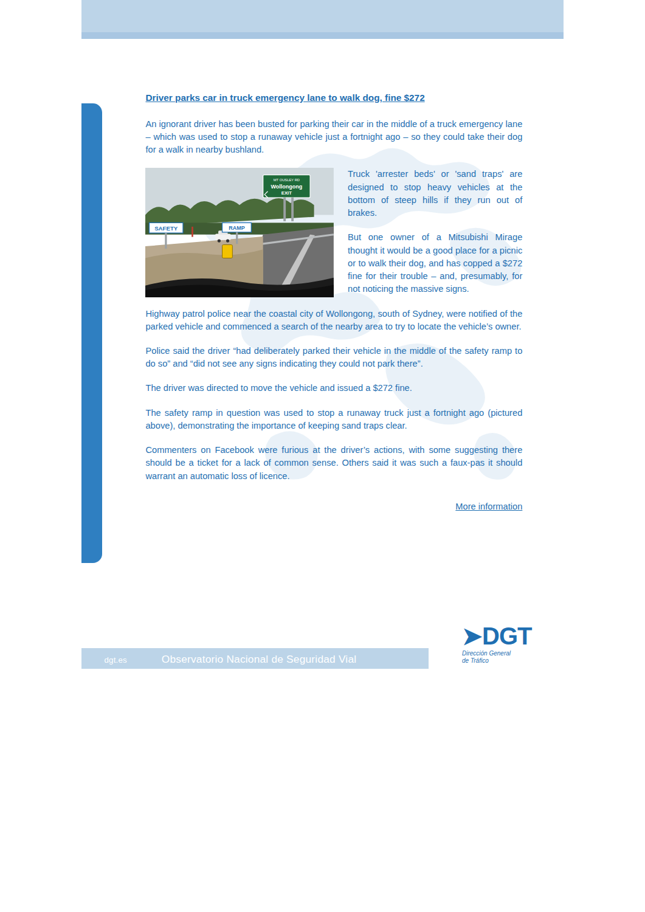Driver parks car in truck emergency lane to walk dog, fine $272
An ignorant driver has been busted for parking their car in the middle of a truck emergency lane – which was used to stop a runaway vehicle just a fortnight ago – so they could take their dog for a walk in nearby bushland.
MT OUSLEY RD Wollongong EXIT SAFETY RAMP
Truck 'arrester beds' or 'sand traps' are designed to stop heavy vehicles at the bottom of steep hills if they run out of brakes.
But one owner of a Mitsubishi Mirage thought it would be a good place for a picnic or to walk their dog, and has copped a $272 fine for their trouble – and, presumably, for not noticing the massive signs.
Highway patrol police near the coastal city of Wollongong, south of Sydney, were notified of the parked vehicle and commenced a search of the nearby area to try to locate the vehicle’s owner.
Police said the driver “had deliberately parked their vehicle in the middle of the safety ramp to do so” and “did not see any signs indicating they could not park there”.
The driver was directed to move the vehicle and issued a $272 fine.
The safety ramp in question was used to stop a runaway truck just a fortnight ago (pictured above), demonstrating the importance of keeping sand traps clear.
Commenters on Facebook were furious at the driver’s actions, with some suggesting there should be a ticket for a lack of common sense. Others said it was such a faux-pas it should warrant an automatic loss of licence.
More information
dgt.es Observatorio Nacional de Seguridad Vial
➤DGT
Dirección General
de Tráfico